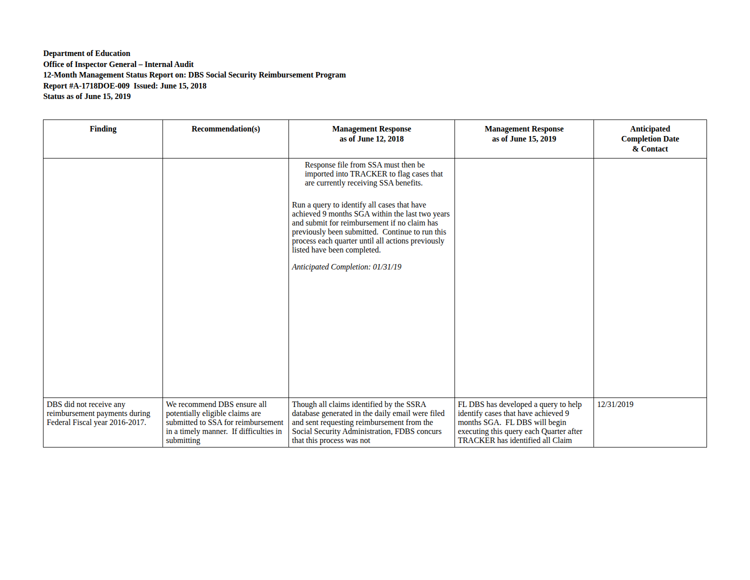Department of Education
Office of Inspector General – Internal Audit
12-Month Management Status Report on: DBS Social Security Reimbursement Program
Report #A-1718DOE-009 Issued: June 15, 2018
Status as of June 15, 2019
| Finding | Recommendation(s) | Management Response as of June 12, 2018 | Management Response as of June 15, 2019 | Anticipated Completion Date & Contact |
| --- | --- | --- | --- | --- |
| | | Response file from SSA must then be imported into TRACKER to flag cases that are currently receiving SSA benefits. Run a query to identify all cases that have achieved 9 months SGA within the last two years and submit for reimbursement if no claim has previously been submitted. Continue to run this process each quarter until all actions previously listed have been completed. Anticipated Completion: 01/31/19 | | |
| DBS did not receive any reimbursement payments during Federal Fiscal year 2016-2017. | We recommend DBS ensure all potentially eligible claims are submitted to SSA for reimbursement in a timely manner. If difficulties in submitting | Though all claims identified by the SSRA database generated in the daily email were filed and sent requesting reimbursement from the Social Security Administration, FDBS concurs that this process was not | FL DBS has developed a query to help identify cases that have achieved 9 months SGA. FL DBS will begin executing this query each Quarter after TRACKER has identified all Claim | 12/31/2019 |